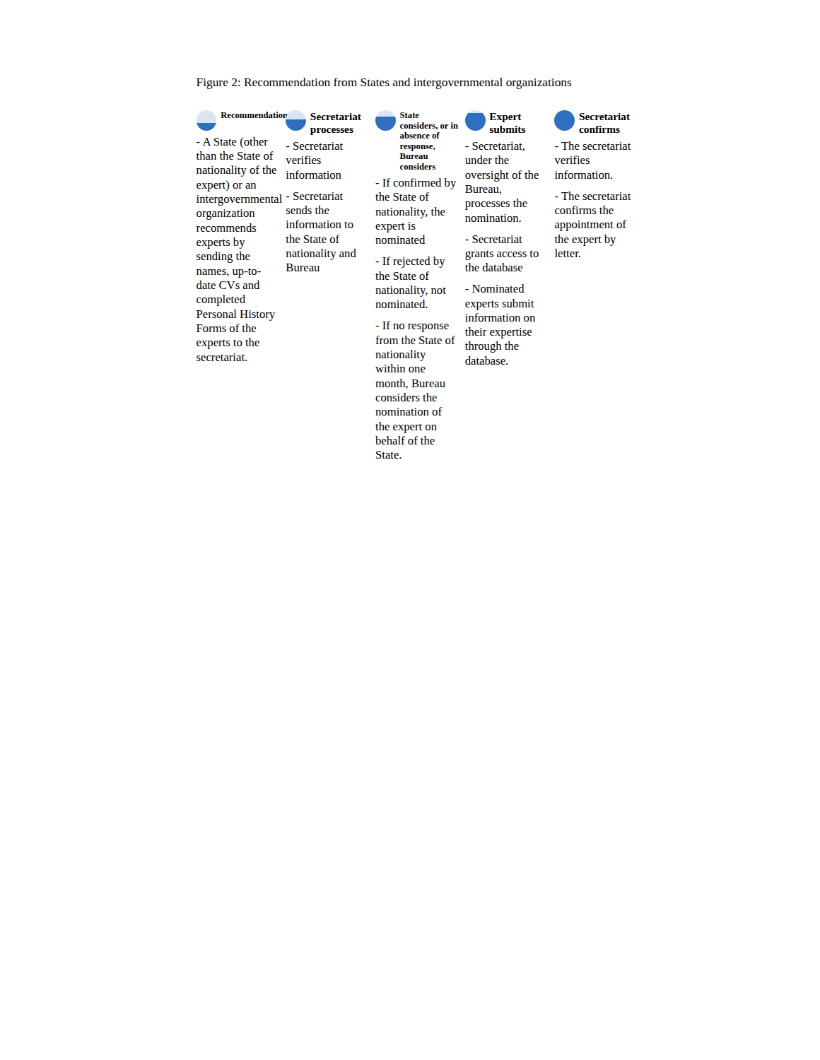Figure 2: Recommendation from States and intergovernmental organizations
Recommendation
- A State (other than the State of nationality of the expert) or an intergovernmental organization recommends experts by sending the names, up-to-date CVs and completed Personal History Forms of the experts to the secretariat.
Secretariat processes
- Secretariat verifies information
- Secretariat sends the information to the State of nationality and Bureau
State considers, or in absence of response, Bureau considers
- If confirmed by the State of nationality, the expert is nominated
- If rejected by the State of nationality, not nominated.
- If no response from the State of nationality within one month, Bureau considers the nomination of the expert on behalf of the State.
Expert submits
- Secretariat, under the oversight of the Bureau, processes the nomination.
- Secretariat grants access to the database
- Nominated experts submit information on their expertise through the database.
Secretariat confirms
- The secretariat verifies information.
- The secretariat confirms the appointment of the expert by letter.